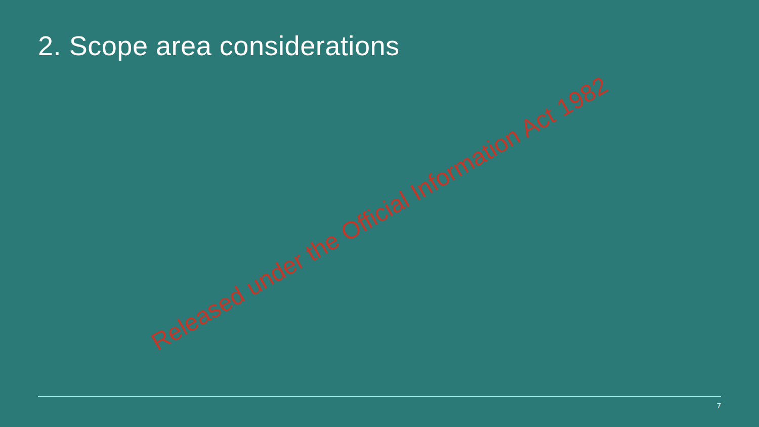2. Scope area considerations
Released under the Official Information Act 1982
7